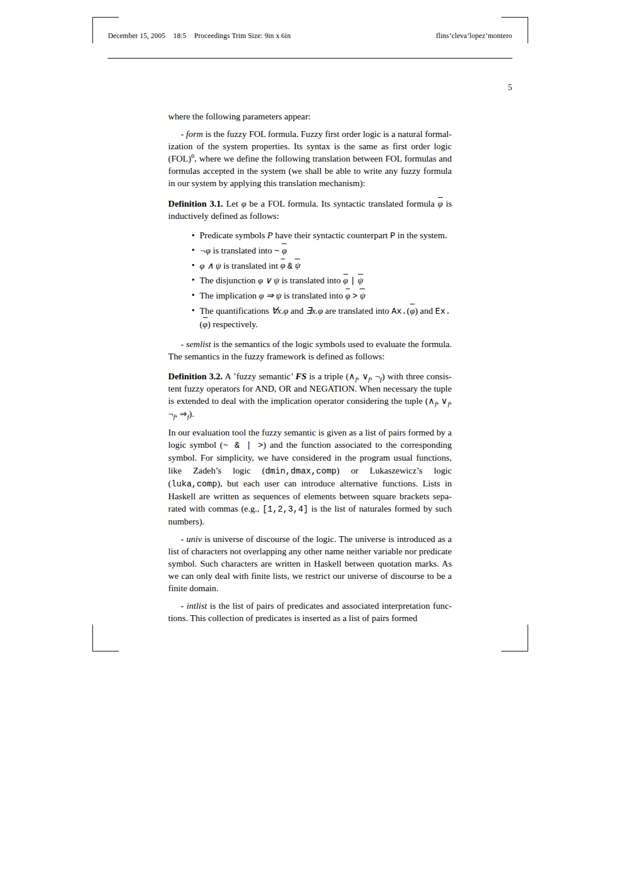December 15, 2005 18:5 Proceedings Trim Size: 9in x 6in flins’cleva’lopez’montero
5
where the following parameters appear:
- form is the fuzzy FOL formula. Fuzzy first order logic is a natural formalization of the system properties. Its syntax is the same as first order logic (FOL)6, where we define the following translation between FOL formulas and formulas accepted in the system (we shall be able to write any fuzzy formula in our system by applying this translation mechanism):
Definition 3.1. Let φ be a FOL formula. Its syntactic translated formula φ is inductively defined as follows:
Predicate symbols P have their syntactic counterpart P in the system.
¬φ is translated into ~ φ
φ ∧ ψ is translated int φ & ψ
The disjunction φ ∨ ψ is translated into φ | ψ
The implication φ ⇒ ψ is translated into φ > ψ
The quantifications ∀x.φ and ∃x.φ are translated into Ax.(φ) and Ex.(φ) respectively.
- semlist is the semantics of the logic symbols used to evaluate the formula. The semantics in the fuzzy framework is defined as follows:
Definition 3.2. A ’fuzzy semantic’ FS is a triple (∧f, ∨f, ¬f) with three consistent fuzzy operators for AND, OR and NEGATION. When necessary the tuple is extended to deal with the implication operator considering the tuple (∧f, ∨f, ¬f, ⇒f).
In our evaluation tool the fuzzy semantic is given as a list of pairs formed by a logic symbol (~ & | >) and the function associated to the corresponding symbol. For simplicity, we have considered in the program usual functions, like Zadeh’s logic (dmin,dmax,comp) or Lukaszewicz’s logic (luka,comp), but each user can introduce alternative functions. Lists in Haskell are written as sequences of elements between square brackets separated with commas (e.g., [1,2,3,4] is the list of naturales formed by such numbers).
- univ is universe of discourse of the logic. The universe is introduced as a list of characters not overlapping any other name neither variable nor predicate symbol. Such characters are written in Haskell between quotation marks. As we can only deal with finite lists, we restrict our universe of discourse to be a finite domain.
- intlist is the list of pairs of predicates and associated interpretation functions. This collection of predicates is inserted as a list of pairs formed